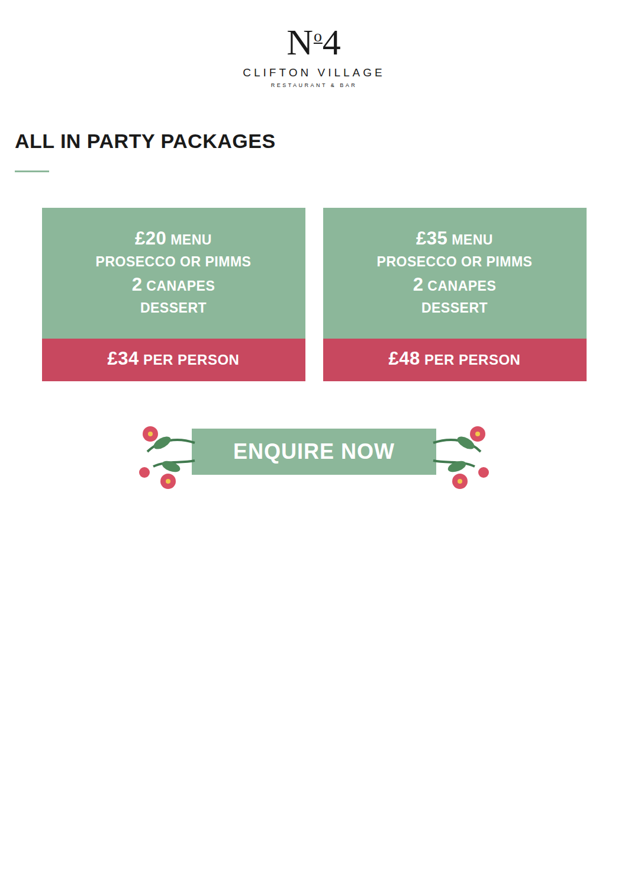No4
CLIFTON VILLAGE
RESTAURANT & BAR
ALL IN PARTY PACKAGES
£20 MENU
PROSECCO OR PIMMS
2 CANAPES
DESSERT
£34 PER PERSON
£35 MENU
PROSECCO OR PIMMS
2 CANAPES
DESSERT
£48 PER PERSON
Enquire Now